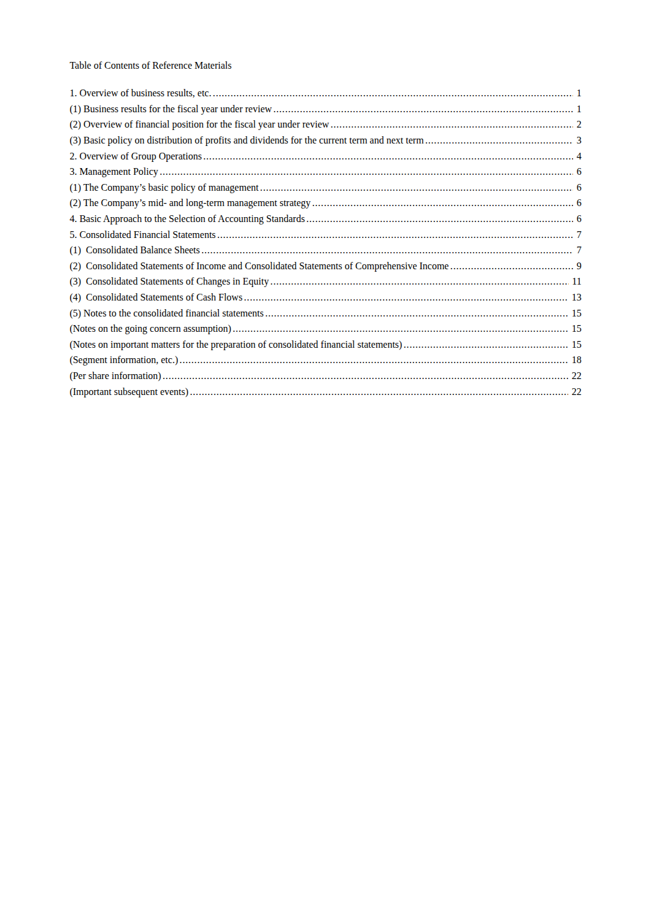Table of Contents of Reference Materials
1. Overview of business results, etc. 1
(1) Business results for the fiscal year under review 1
(2) Overview of financial position for the fiscal year under review 2
(3) Basic policy on distribution of profits and dividends for the current term and next term 3
2. Overview of Group Operations 4
3. Management Policy 6
(1) The Company’s basic policy of management 6
(2) The Company’s mid- and long-term management strategy 6
4. Basic Approach to the Selection of Accounting Standards 6
5. Consolidated Financial Statements 7
(1) Consolidated Balance Sheets 7
(2) Consolidated Statements of Income and Consolidated Statements of Comprehensive Income 9
(3) Consolidated Statements of Changes in Equity 11
(4) Consolidated Statements of Cash Flows 13
(5) Notes to the consolidated financial statements 15
(Notes on the going concern assumption) 15
(Notes on important matters for the preparation of consolidated financial statements) 15
(Segment information, etc.) 18
(Per share information) 22
(Important subsequent events) 22